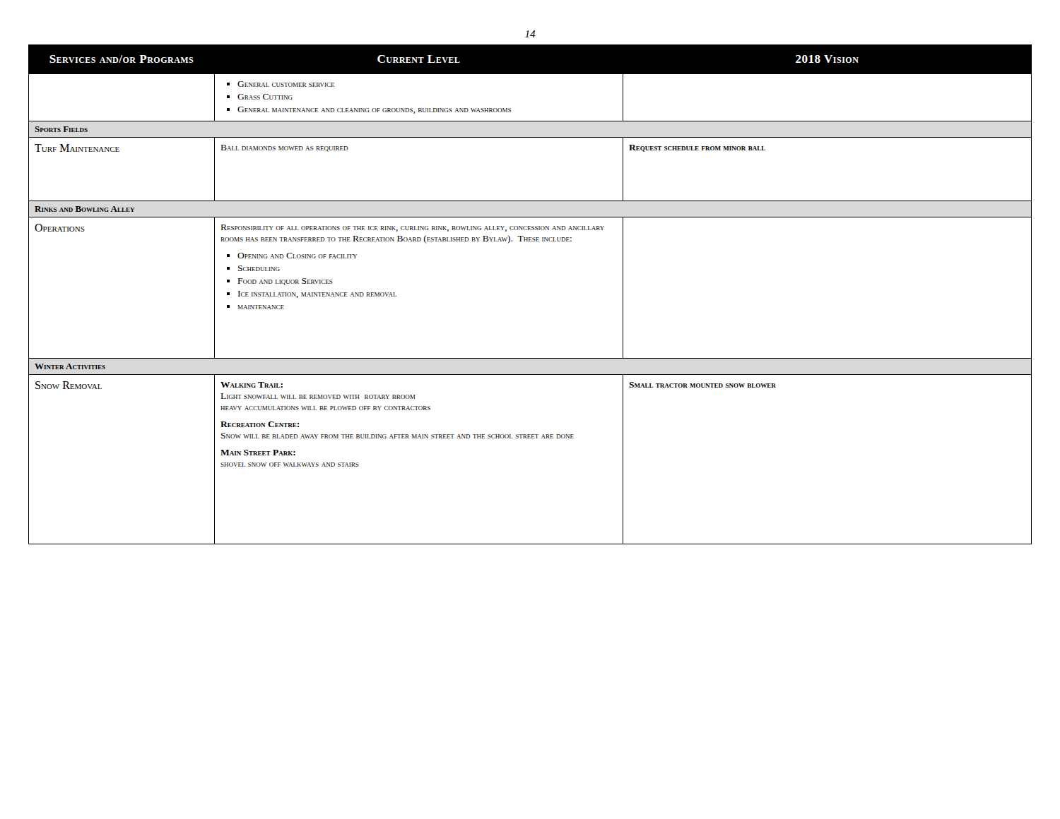14
| Services and/or Programs | Current Level | 2018 Vision |
| --- | --- | --- |
| | General customer service Grass Cutting General maintenance and cleaning of grounds, buildings and washrooms | |
| Sports Fields |
| Turf Maintenance | Ball diamonds mowed as required | Request schedule from minor ball |
| Rinks and Bowling Alley |
| Operations | Responsibility of all operations of the ice rink, curling rink, bowling alley, concession and ancillary rooms has been transferred to the Recreation Board (established by Bylaw). These include: Opening and Closing of facility Scheduling Food and liquor Services Ice installation, maintenance and removal maintenance | |
| Winter Activities |
| Snow Removal | Walking Trail: Light snowfall will be removed with rotary broom heavy accumulations will be plowed off by contractors Recreation Centre: Snow will be bladed away from the building after main street and the school street are done Main Street Park: shovel snow off walkways and stairs | Small tractor mounted snow blower |